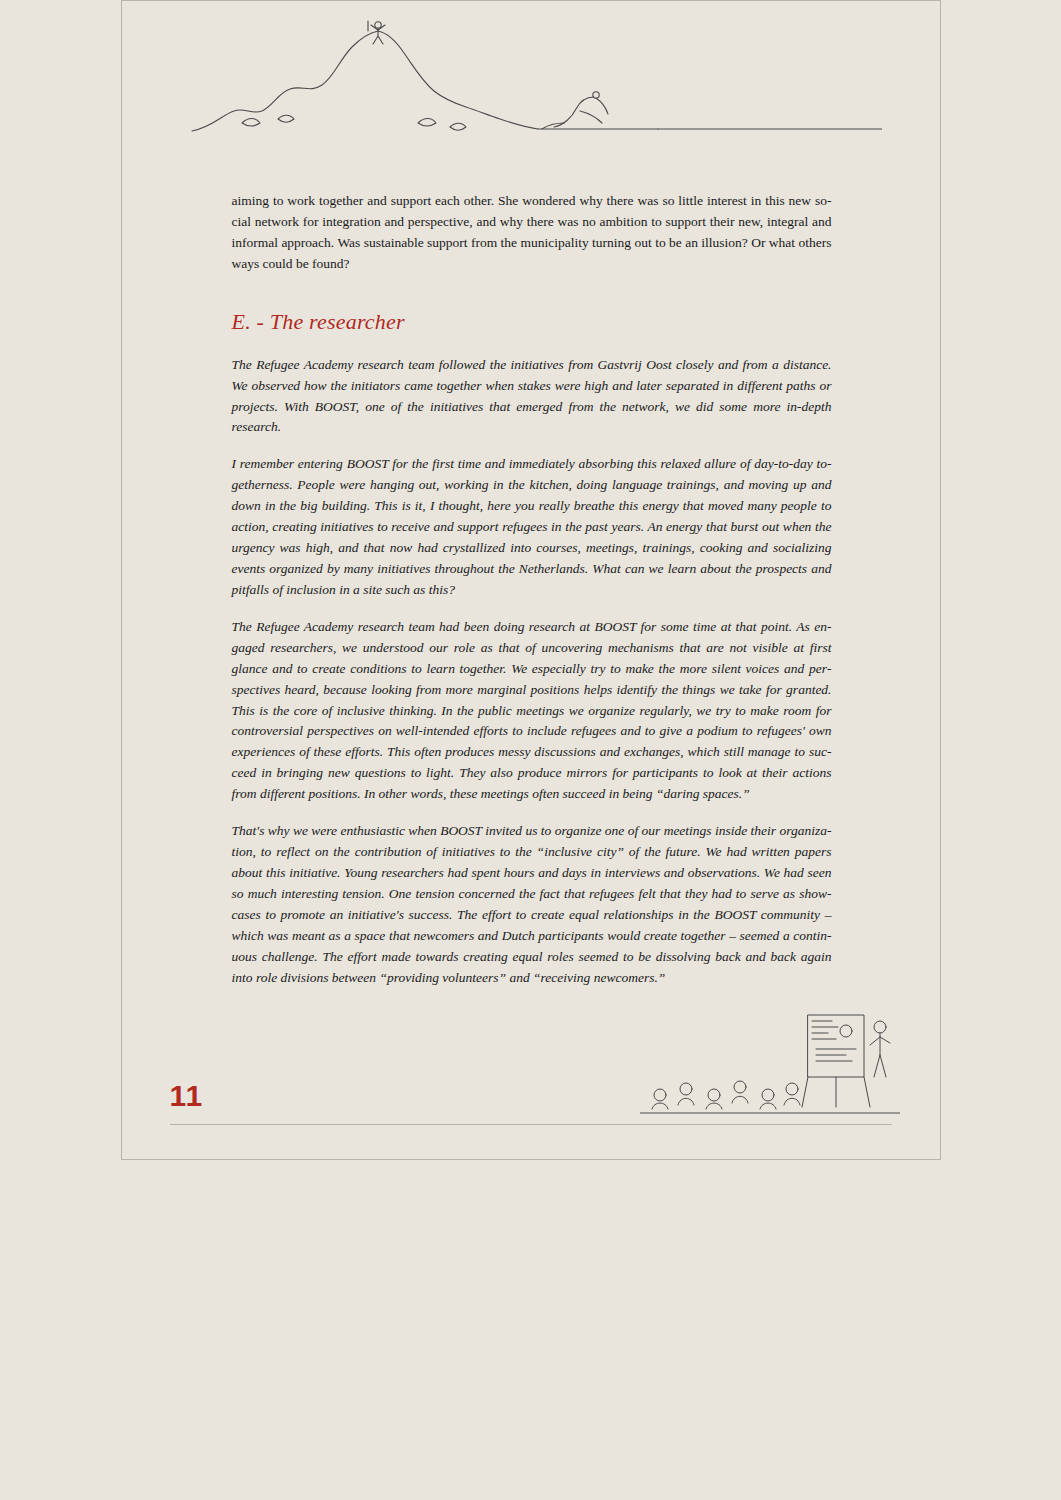aiming to work together and support each other. She wondered why there was so little interest in this new social network for integration and perspective, and why there was no ambition to support their new, integral and informal approach. Was sustainable support from the municipality turning out to be an illusion? Or what others ways could be found?
E. - The researcher
The Refugee Academy research team followed the initiatives from Gastvrij Oost closely and from a distance. We observed how the initiators came together when stakes were high and later separated in different paths or projects. With BOOST, one of the initiatives that emerged from the network, we did some more in-depth research.
I remember entering BOOST for the first time and immediately absorbing this relaxed allure of day-to-day togetherness. People were hanging out, working in the kitchen, doing language trainings, and moving up and down in the big building. This is it, I thought, here you really breathe this energy that moved many people to action, creating initiatives to receive and support refugees in the past years. An energy that burst out when the urgency was high, and that now had crystallized into courses, meetings, trainings, cooking and socializing events organized by many initiatives throughout the Netherlands. What can we learn about the prospects and pitfalls of inclusion in a site such as this?
The Refugee Academy research team had been doing research at BOOST for some time at that point. As engaged researchers, we understood our role as that of uncovering mechanisms that are not visible at first glance and to create conditions to learn together. We especially try to make the more silent voices and perspectives heard, because looking from more marginal positions helps identify the things we take for granted. This is the core of inclusive thinking. In the public meetings we organize regularly, we try to make room for controversial perspectives on well-intended efforts to include refugees and to give a podium to refugees' own experiences of these efforts. This often produces messy discussions and exchanges, which still manage to succeed in bringing new questions to light. They also produce mirrors for participants to look at their actions from different positions. In other words, these meetings often succeed in being “daring spaces.”
That's why we were enthusiastic when BOOST invited us to organize one of our meetings inside their organization, to reflect on the contribution of initiatives to the “inclusive city” of the future. We had written papers about this initiative. Young researchers had spent hours and days in interviews and observations. We had seen so much interesting tension. One tension concerned the fact that refugees felt that they had to serve as showcases to promote an initiative's success. The effort to create equal relationships in the BOOST community – which was meant as a space that newcomers and Dutch participants would create together – seemed a continuous challenge. The effort made towards creating equal roles seemed to be dissolving back and back again into role divisions between “providing volunteers” and “receiving newcomers.”
11